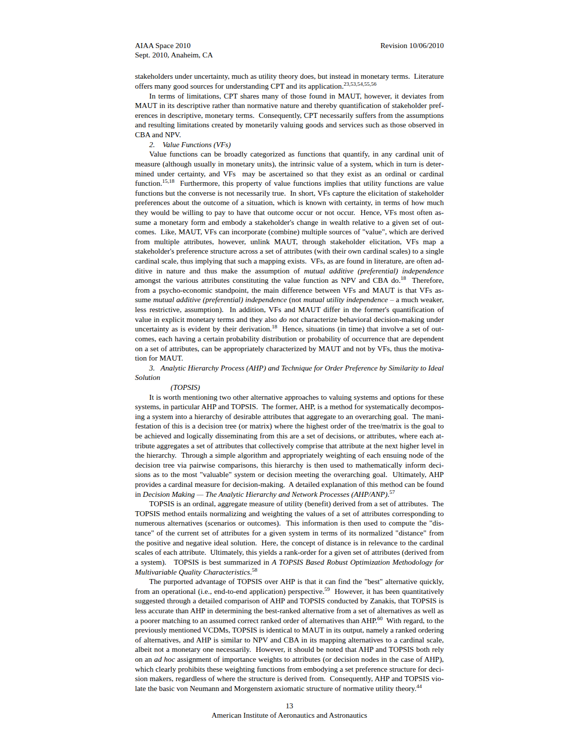AIAA Space 2010
Sept. 2010, Anaheim, CA
Revision 10/06/2010
stakeholders under uncertainty, much as utility theory does, but instead in monetary terms. Literature offers many good sources for understanding CPT and its application.23,53,54,55,56
In terms of limitations, CPT shares many of those found in MAUT, however, it deviates from MAUT in its descriptive rather than normative nature and thereby quantification of stakeholder preferences in descriptive, monetary terms. Consequently, CPT necessarily suffers from the assumptions and resulting limitations created by monetarily valuing goods and services such as those observed in CBA and NPV.
2. Value Functions (VFs)
Value functions can be broadly categorized as functions that quantify, in any cardinal unit of measure (although usually in monetary units), the intrinsic value of a system, which in turn is determined under certainty, and VFs may be ascertained so that they exist as an ordinal or cardinal function.15,18 Furthermore, this property of value functions implies that utility functions are value functions but the converse is not necessarily true. In short, VFs capture the elicitation of stakeholder preferences about the outcome of a situation, which is known with certainty, in terms of how much they would be willing to pay to have that outcome occur or not occur. Hence, VFs most often assume a monetary form and embody a stakeholder's change in wealth relative to a given set of outcomes. Like, MAUT, VFs can incorporate (combine) multiple sources of "value", which are derived from multiple attributes, however, unlink MAUT, through stakeholder elicitation, VFs map a stakeholder's preference structure across a set of attributes (with their own cardinal scales) to a single cardinal scale, thus implying that such a mapping exists. VFs, as are found in literature, are often additive in nature and thus make the assumption of mutual additive (preferential) independence amongst the various attributes constituting the value function as NPV and CBA do.18 Therefore, from a psycho-economic standpoint, the main difference between VFs and MAUT is that VFs assume mutual additive (preferential) independence (not mutual utility independence – a much weaker, less restrictive, assumption). In addition, VFs and MAUT differ in the former's quantification of value in explicit monetary terms and they also do not characterize behavioral decision-making under uncertainty as is evident by their derivation.18 Hence, situations (in time) that involve a set of outcomes, each having a certain probability distribution or probability of occurrence that are dependent on a set of attributes, can be appropriately characterized by MAUT and not by VFs, thus the motivation for MAUT.
3. Analytic Hierarchy Process (AHP) and Technique for Order Preference by Similarity to Ideal Solution
(TOPSIS)
It is worth mentioning two other alternative approaches to valuing systems and options for these systems, in particular AHP and TOPSIS. The former, AHP, is a method for systematically decomposing a system into a hierarchy of desirable attributes that aggregate to an overarching goal. The manifestation of this is a decision tree (or matrix) where the highest order of the tree/matrix is the goal to be achieved and logically disseminating from this are a set of decisions, or attributes, where each attribute aggregates a set of attributes that collectively comprise that attribute at the next higher level in the hierarchy. Through a simple algorithm and appropriately weighting of each ensuing node of the decision tree via pairwise comparisons, this hierarchy is then used to mathematically inform decisions as to the most "valuable" system or decision meeting the overarching goal. Ultimately, AHP provides a cardinal measure for decision-making. A detailed explanation of this method can be found in Decision Making — The Analytic Hierarchy and Network Processes (AHP/ANP).57
TOPSIS is an ordinal, aggregate measure of utility (benefit) derived from a set of attributes. The TOPSIS method entails normalizing and weighting the values of a set of attributes corresponding to numerous alternatives (scenarios or outcomes). This information is then used to compute the "distance" of the current set of attributes for a given system in terms of its normalized "distance" from the positive and negative ideal solution. Here, the concept of distance is in relevance to the cardinal scales of each attribute. Ultimately, this yields a rank-order for a given set of attributes (derived from a system). TOPSIS is best summarized in A TOPSIS Based Robust Optimization Methodology for Multivariable Quality Characteristics.58
The purported advantage of TOPSIS over AHP is that it can find the "best" alternative quickly, from an operational (i.e., end-to-end application) perspective.59 However, it has been quantitatively suggested through a detailed comparison of AHP and TOPSIS conducted by Zanakis, that TOPSIS is less accurate than AHP in determining the best-ranked alternative from a set of alternatives as well as a poorer matching to an assumed correct ranked order of alternatives than AHP.60 With regard, to the previously mentioned VCDMs, TOPSIS is identical to MAUT in its output, namely a ranked ordering of alternatives, and AHP is similar to NPV and CBA in its mapping alternatives to a cardinal scale, albeit not a monetary one necessarily. However, it should be noted that AHP and TOPSIS both rely on an ad hoc assignment of importance weights to attributes (or decision nodes in the case of AHP), which clearly prohibits these weighting functions from embodying a set preference structure for decision makers, regardless of where the structure is derived from. Consequently, AHP and TOPSIS violate the basic von Neumann and Morgenstern axiomatic structure of normative utility theory.44
13 American Institute of Aeronautics and Astronautics